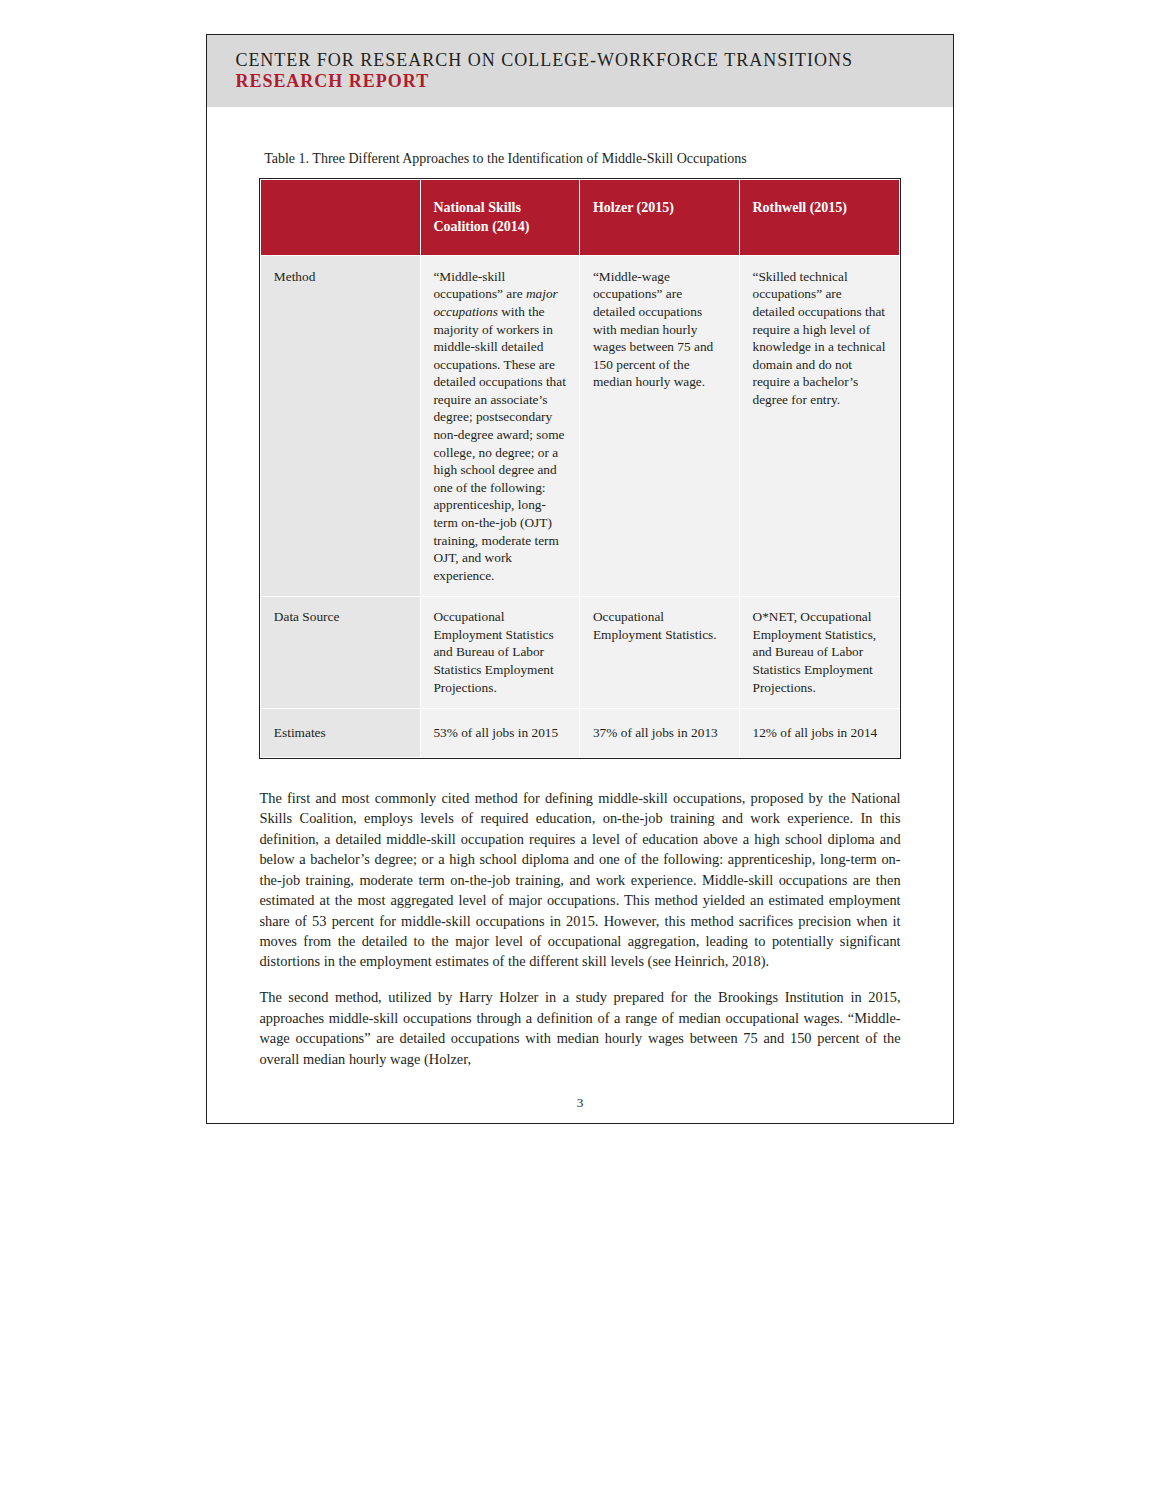Center for Research on College-Workforce Transitions Research Report
Table 1. Three Different Approaches to the Identification of Middle-Skill Occupations
| | National Skills Coalition (2014) | Holzer (2015) | Rothwell (2015) |
| --- | --- | --- | --- |
| Method | “Middle-skill occupations” are major occupations with the majority of workers in middle-skill detailed occupations. These are detailed occupations that require an associate’s degree; postsecondary non-degree award; some college, no degree; or a high school degree and one of the following: apprenticeship, long-term on-the-job (OJT) training, moderate term OJT, and work experience. | “Middle-wage occupations” are detailed occupations with median hourly wages between 75 and 150 percent of the median hourly wage. | “Skilled technical occupations” are detailed occupations that require a high level of knowledge in a technical domain and do not require a bachelor’s degree for entry. |
| Data Source | Occupational Employment Statistics and Bureau of Labor Statistics Employment Projections. | Occupational Employment Statistics. | O*NET, Occupational Employment Statistics, and Bureau of Labor Statistics Employment Projections. |
| Estimates | 53% of all jobs in 2015 | 37% of all jobs in 2013 | 12% of all jobs in 2014 |
The first and most commonly cited method for defining middle-skill occupations, proposed by the National Skills Coalition, employs levels of required education, on-the-job training and work experience. In this definition, a detailed middle-skill occupation requires a level of education above a high school diploma and below a bachelor’s degree; or a high school diploma and one of the following: apprenticeship, long-term on-the-job training, moderate term on-the-job training, and work experience. Middle-skill occupations are then estimated at the most aggregated level of major occupations. This method yielded an estimated employment share of 53 percent for middle-skill occupations in 2015. However, this method sacrifices precision when it moves from the detailed to the major level of occupational aggregation, leading to potentially significant distortions in the employment estimates of the different skill levels (see Heinrich, 2018).
The second method, utilized by Harry Holzer in a study prepared for the Brookings Institution in 2015, approaches middle-skill occupations through a definition of a range of median occupational wages. “Middle-wage occupations” are detailed occupations with median hourly wages between 75 and 150 percent of the overall median hourly wage (Holzer,
3